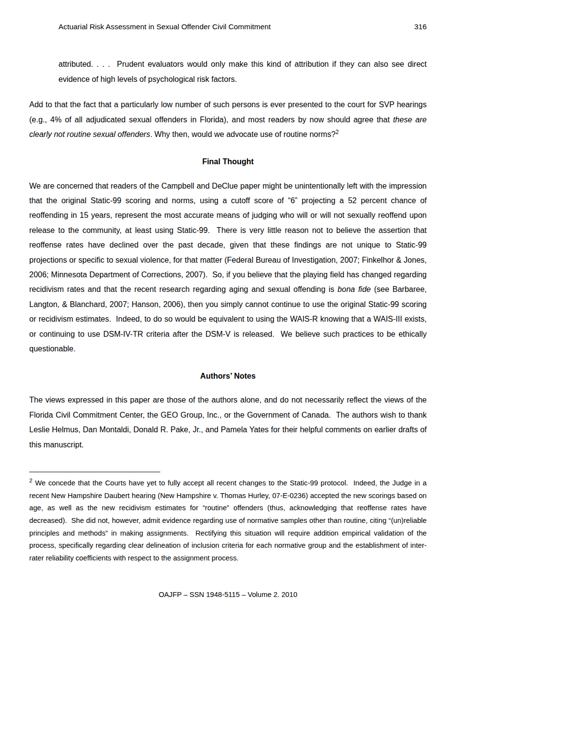Actuarial Risk Assessment in Sexual Offender Civil Commitment 316
attributed. . . . Prudent evaluators would only make this kind of attribution if they can also see direct evidence of high levels of psychological risk factors.
Add to that the fact that a particularly low number of such persons is ever presented to the court for SVP hearings (e.g., 4% of all adjudicated sexual offenders in Florida), and most readers by now should agree that these are clearly not routine sexual offenders. Why then, would we advocate use of routine norms?2
Final Thought
We are concerned that readers of the Campbell and DeClue paper might be unintentionally left with the impression that the original Static-99 scoring and norms, using a cutoff score of “6” projecting a 52 percent chance of reoffending in 15 years, represent the most accurate means of judging who will or will not sexually reoffend upon release to the community, at least using Static-99. There is very little reason not to believe the assertion that reoffense rates have declined over the past decade, given that these findings are not unique to Static-99 projections or specific to sexual violence, for that matter (Federal Bureau of Investigation, 2007; Finkelhor & Jones, 2006; Minnesota Department of Corrections, 2007). So, if you believe that the playing field has changed regarding recidivism rates and that the recent research regarding aging and sexual offending is bona fide (see Barbaree, Langton, & Blanchard, 2007; Hanson, 2006), then you simply cannot continue to use the original Static-99 scoring or recidivism estimates. Indeed, to do so would be equivalent to using the WAIS-R knowing that a WAIS-III exists, or continuing to use DSM-IV-TR criteria after the DSM-V is released. We believe such practices to be ethically questionable.
Authors’ Notes
The views expressed in this paper are those of the authors alone, and do not necessarily reflect the views of the Florida Civil Commitment Center, the GEO Group, Inc., or the Government of Canada. The authors wish to thank Leslie Helmus, Dan Montaldi, Donald R. Pake, Jr., and Pamela Yates for their helpful comments on earlier drafts of this manuscript.
2 We concede that the Courts have yet to fully accept all recent changes to the Static-99 protocol. Indeed, the Judge in a recent New Hampshire Daubert hearing (New Hampshire v. Thomas Hurley, 07-E-0236) accepted the new scorings based on age, as well as the new recidivism estimates for “routine” offenders (thus, acknowledging that reoffense rates have decreased). She did not, however, admit evidence regarding use of normative samples other than routine, citing “(un)reliable principles and methods” in making assignments. Rectifying this situation will require addition empirical validation of the process, specifically regarding clear delineation of inclusion criteria for each normative group and the establishment of inter-rater reliability coefficients with respect to the assignment process.
OAJFP – SSN 1948-5115 – Volume 2. 2010